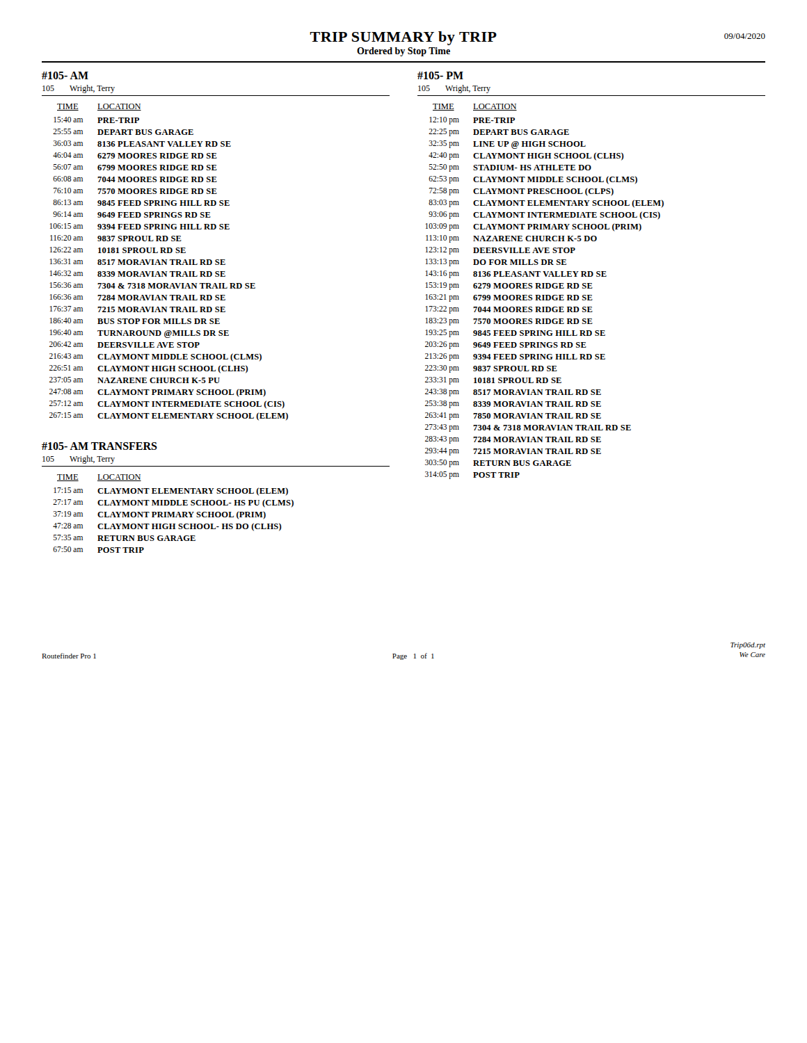09/04/2020
TRIP SUMMARY by TRIP
Ordered by Stop Time
#105- AM
105 Wright, Terry
| | TIME | LOCATION |
| --- | --- | --- |
| 1 | 5:40 am | PRE-TRIP |
| 2 | 5:55 am | DEPART BUS GARAGE |
| 3 | 6:03 am | 8136 PLEASANT VALLEY RD SE |
| 4 | 6:04 am | 6279 MOORES RIDGE RD SE |
| 5 | 6:07 am | 6799 MOORES RIDGE RD SE |
| 6 | 6:08 am | 7044 MOORES RIDGE RD SE |
| 7 | 6:10 am | 7570 MOORES RIDGE RD SE |
| 8 | 6:13 am | 9845 FEED SPRING HILL RD SE |
| 9 | 6:14 am | 9649 FEED SPRINGS RD SE |
| 10 | 6:15 am | 9394 FEED SPRING HILL RD SE |
| 11 | 6:20 am | 9837 SPROUL RD SE |
| 12 | 6:22 am | 10181 SPROUL RD SE |
| 13 | 6:31 am | 8517 MORAVIAN TRAIL RD SE |
| 14 | 6:32 am | 8339 MORAVIAN TRAIL RD SE |
| 15 | 6:36 am | 7304 & 7318 MORAVIAN TRAIL RD SE |
| 16 | 6:36 am | 7284 MORAVIAN TRAIL RD SE |
| 17 | 6:37 am | 7215 MORAVIAN TRAIL RD SE |
| 18 | 6:40 am | BUS STOP FOR MILLS DR SE |
| 19 | 6:40 am | TURNAROUND @MILLS DR SE |
| 20 | 6:42 am | DEERSVILLE AVE STOP |
| 21 | 6:43 am | CLAYMONT MIDDLE SCHOOL (CLMS) |
| 22 | 6:51 am | CLAYMONT HIGH SCHOOL (CLHS) |
| 23 | 7:05 am | NAZARENE CHURCH K-5 PU |
| 24 | 7:08 am | CLAYMONT PRIMARY SCHOOL (PRIM) |
| 25 | 7:12 am | CLAYMONT INTERMEDIATE SCHOOL (CIS) |
| 26 | 7:15 am | CLAYMONT ELEMENTARY SCHOOL (ELEM) |
#105- AM TRANSFERS
105 Wright, Terry
| | TIME | LOCATION |
| --- | --- | --- |
| 1 | 7:15 am | CLAYMONT ELEMENTARY SCHOOL (ELEM) |
| 2 | 7:17 am | CLAYMONT MIDDLE SCHOOL- HS PU (CLMS) |
| 3 | 7:19 am | CLAYMONT PRIMARY SCHOOL (PRIM) |
| 4 | 7:28 am | CLAYMONT HIGH SCHOOL- HS DO (CLHS) |
| 5 | 7:35 am | RETURN BUS GARAGE |
| 6 | 7:50 am | POST TRIP |
#105- PM
105 Wright, Terry
| | TIME | LOCATION |
| --- | --- | --- |
| 1 | 2:10 pm | PRE-TRIP |
| 2 | 2:25 pm | DEPART BUS GARAGE |
| 3 | 2:35 pm | LINE UP @ HIGH SCHOOL |
| 4 | 2:40 pm | CLAYMONT HIGH SCHOOL (CLHS) |
| 5 | 2:50 pm | STADIUM- HS ATHLETE DO |
| 6 | 2:53 pm | CLAYMONT MIDDLE SCHOOL (CLMS) |
| 7 | 2:58 pm | CLAYMONT PRESCHOOL (CLPS) |
| 8 | 3:03 pm | CLAYMONT ELEMENTARY SCHOOL (ELEM) |
| 9 | 3:06 pm | CLAYMONT INTERMEDIATE SCHOOL (CIS) |
| 10 | 3:09 pm | CLAYMONT PRIMARY SCHOOL (PRIM) |
| 11 | 3:10 pm | NAZARENE CHURCH K-5 DO |
| 12 | 3:12 pm | DEERSVILLE AVE STOP |
| 13 | 3:13 pm | DO FOR MILLS DR SE |
| 14 | 3:16 pm | 8136 PLEASANT VALLEY RD SE |
| 15 | 3:19 pm | 6279 MOORES RIDGE RD SE |
| 16 | 3:21 pm | 6799 MOORES RIDGE RD SE |
| 17 | 3:22 pm | 7044 MOORES RIDGE RD SE |
| 18 | 3:23 pm | 7570 MOORES RIDGE RD SE |
| 19 | 3:25 pm | 9845 FEED SPRING HILL RD SE |
| 20 | 3:26 pm | 9649 FEED SPRINGS RD SE |
| 21 | 3:26 pm | 9394 FEED SPRING HILL RD SE |
| 22 | 3:30 pm | 9837 SPROUL RD SE |
| 23 | 3:31 pm | 10181 SPROUL RD SE |
| 24 | 3:38 pm | 8517 MORAVIAN TRAIL RD SE |
| 25 | 3:38 pm | 8339 MORAVIAN TRAIL RD SE |
| 26 | 3:41 pm | 7850 MORAVIAN TRAIL RD SE |
| 27 | 3:43 pm | 7304 & 7318 MORAVIAN TRAIL RD SE |
| 28 | 3:43 pm | 7284 MORAVIAN TRAIL RD SE |
| 29 | 3:44 pm | 7215 MORAVIAN TRAIL RD SE |
| 30 | 3:50 pm | RETURN BUS GARAGE |
| 31 | 4:05 pm | POST TRIP |
Routefinder Pro 1
Page 1 of 1
Trip06d.rpt
We Care